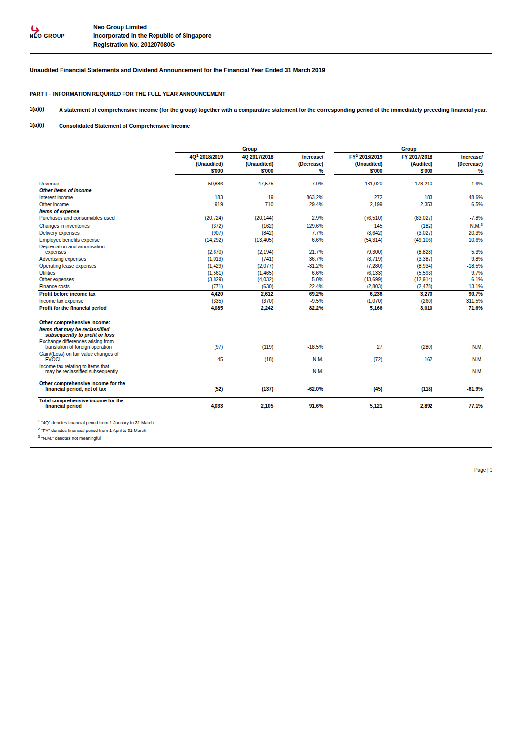⤷ NEO GROUP
Neo Group Limited
Incorporated in the Republic of Singapore
Registration No. 201207080G
Unaudited Financial Statements and Dividend Announcement for the Financial Year Ended 31 March 2019
PART I – INFORMATION REQUIRED FOR THE FULL YEAR ANNOUNCEMENT
1(a)(i)
A statement of comprehensive income (for the group) together with a comparative statement for the corresponding period of the immediately preceding financial year.
1(a)(i)
Consolidated Statement of Comprehensive Income
| | Group | | Group |
| --- | --- | --- | --- |
| | 4Q 1 2018/2019 | 4Q 2017/2018 | Increase/ | | FY 2 2018/2019 | FY 2017/2018 | Increase/ |
| | (Unaudited) | (Unaudited) | (Decrease) | | (Unaudited) | (Audited) | (Decrease) |
| | $'000 | $'000 | % | | $'000 | $'000 | % |
| Revenue | 50,886 | 47,575 | 7.0% | | 181,020 | 178,210 | 1.6% |
| Other items of income | |
| Interest income | 183 | 19 | 863.2% | | 272 | 183 | 48.6% |
| Other income | 919 | 710 | 29.4% | | 2,199 | 2,353 | -6.5% |
| Items of expense | |
| Purchases and consumables used | (20,724) | (20,144) | 2.9% | | (76,510) | (83,027) | -7.8% |
| Changes in inventories | (372) | (162) | 129.6% | | 145 | (182) | N.M. 3 |
| Delivery expenses | (907) | (842) | 7.7% | | (3,642) | (3,027) | 20.3% |
| Employee benefits expense | (14,292) | (13,405) | 6.6% | | (54,314) | (49,106) | 10.6% |
| Depreciation and amortisation expenses | (2,670) | (2,194) | 21.7% | | (9,300) | (8,828) | 5.3% |
| Advertising expenses | (1,013) | (741) | 36.7% | | (3,719) | (3,387) | 9.8% |
| Operating lease expenses | (1,429) | (2,077) | -31.2% | | (7,280) | (8,934) | -18.5% |
| Utilities | (1,561) | (1,465) | 6.6% | | (6,133) | (5,593) | 9.7% |
| Other expenses | (3,829) | (4,032) | -5.0% | | (13,699) | (12,914) | 6.1% |
| Finance costs | (771) | (630) | 22.4% | | (2,803) | (2,478) | 13.1% |
| Profit before income tax | 4,420 | 2,612 | 69.2% | | 6,236 | 3,270 | 90.7% |
| Income tax expense | (335) | (370) | -9.5% | | (1,070) | (260) | 311.5% |
| Profit for the financial period | 4,085 | 2,242 | 82.2% | | 5,166 | 3,010 | 71.6% |
| Other comprehensive income: | |
| Items that may be reclassified subsequently to profit or loss | |
| Exchange differences arising from translation of foreign operation | (97) | (119) | -18.5% | | 27 | (280) | N.M. |
| Gain/(Loss) on fair value changes of FVOCI | 45 | (18) | N.M. | | (72) | 162 | N.M. |
| Income tax relating to items that may be reclassified subsequently | - | - | N.M. | | - | - | N.M. |
| Other comprehensive income for the financial period, net of tax | (52) | (137) | -62.0% | | (45) | (118) | -61.9% |
| Total comprehensive income for the financial period | 4,033 | 2,105 | 91.6% | | 5,121 | 2,892 | 77.1% |
1 “4Q” denotes financial period from 1 January to 31 March
2 “FY” denotes financial period from 1 April to 31 March
3 “N.M.” denotes not meaningful
Page | 1